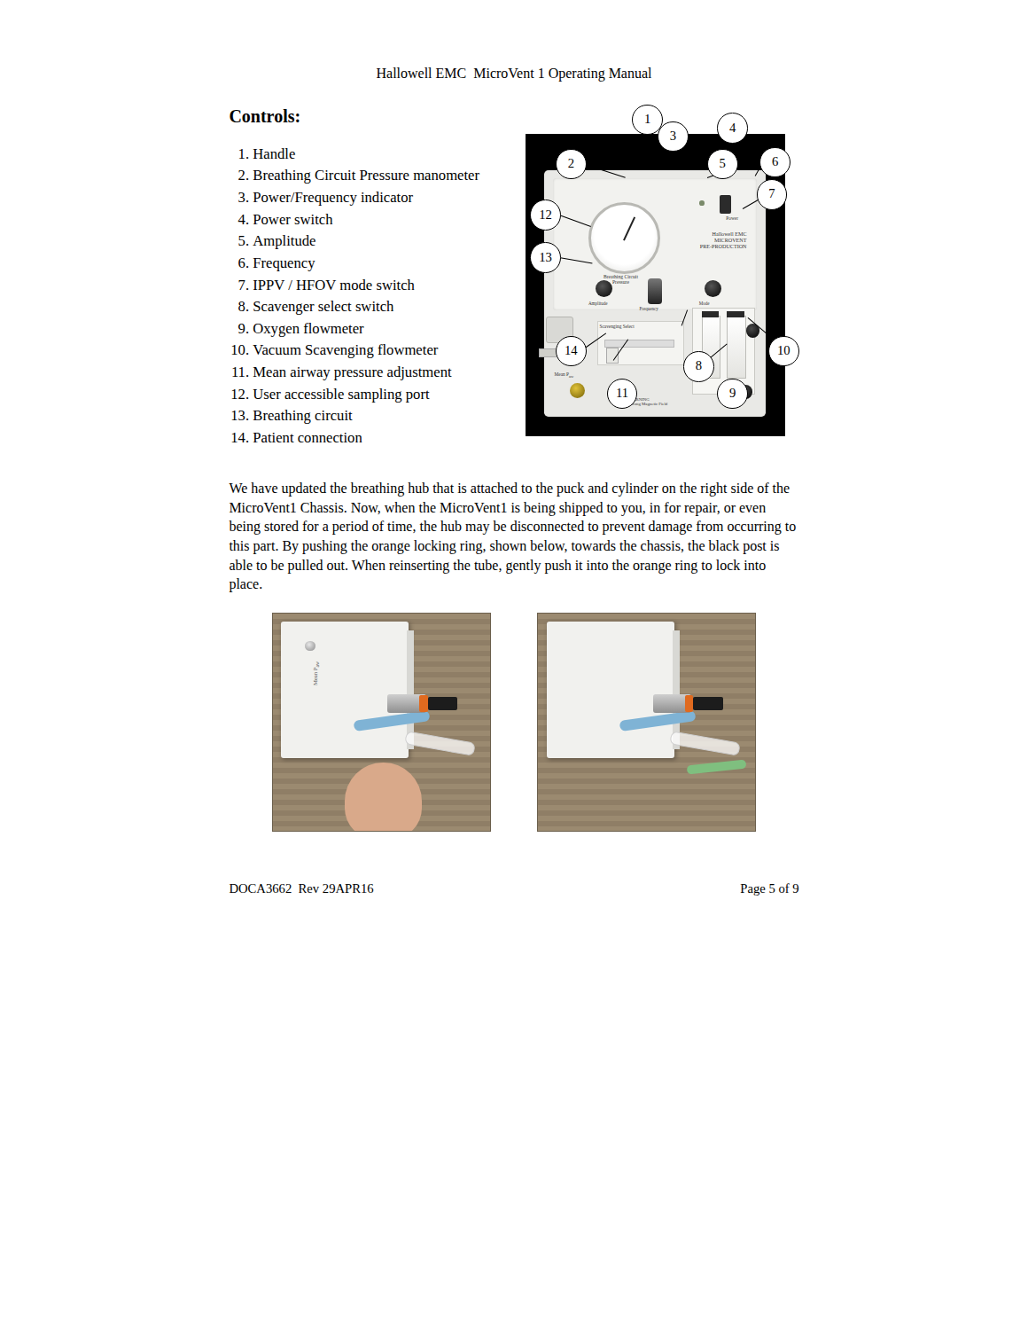Hallowell EMC MicroVent 1 Operating Manual
Controls:
Handle
Breathing Circuit Pressure manometer
Power/Frequency indicator
Power switch
Amplitude
Frequency
IPPV / HFOV mode switch
Scavenger select switch
Oxygen flowmeter
Vacuum Scavenging flowmeter
Mean airway pressure adjustment
User accessible sampling port
Breathing circuit
Patient connection
Breathing Circuit
Pressure
Power
Hallowell EMC
MICROVENT
PRE-PRODUCTION
Amplitude
Frequency
Mode
Scavenging Select
Mean Paw
WARNING
Strong Magnetic Field
1
2
3
4
5
6
7
8
9
10
11
12
13
14
We have updated the breathing hub that is attached to the puck and cylinder on the right side of the MicroVent1 Chassis. Now, when the MicroVent1 is being shipped to you, in for repair, or even being stored for a period of time, the hub may be disconnected to prevent damage from occurring to this part. By pushing the orange locking ring, shown below, towards the chassis, the black post is able to be pulled out. When reinserting the tube, gently push it into the orange ring to lock into place.
Mean Paw
DOCA3662 Rev 29APR16 Page 5 of 9